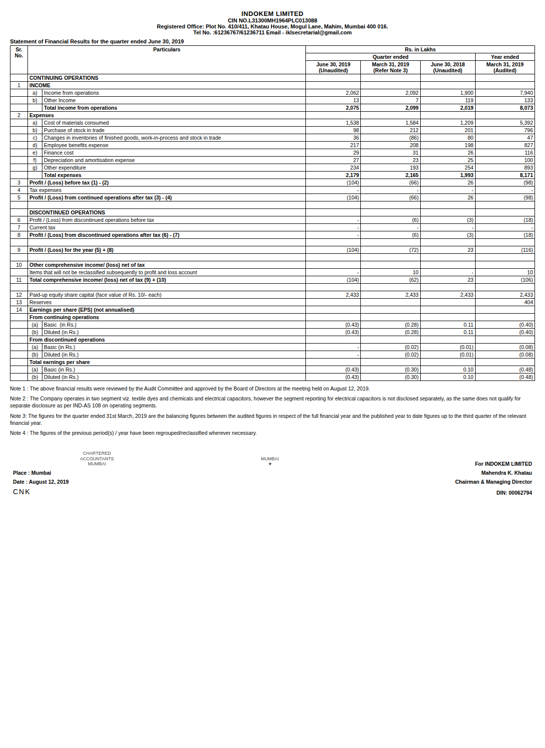INDOKEM LIMITED
CIN NO.L31300MH1964PLC013088
Registered Office: Plot No. 410/411, Khatau House, Mogul Lane, Mahim, Mumbai 400 016.
Tel No. :61236767/61236711 Email - iklsecretarial@gmail.com
Statement of Financial Results for the quarter ended June 30, 2019
| Sr. No. | Particulars | Rs. in Lakhs |
| --- | --- | --- |
| Quarter ended | Year ended |
| June 30, 2019 (Unaudited) | March 31, 2019 (Refer Note 3) | June 30, 2018 (Unaudited) | March 31, 2019 (Audited) |
| | CONTINUING OPERATIONS | | | | |
| 1 | INCOME | | | | |
| | a) | Income from operations | 2,062 | 2,092 | 1,900 | 7,940 |
| | b) | Other Income | 13 | 7 | 119 | 133 |
| | | Total income from operations | 2,075 | 2,099 | 2,019 | 8,073 |
| 2 | Expenses | | | | |
| | a) | Cost of materials consumed | 1,538 | 1,584 | 1,209 | 5,392 |
| | b) | Purchase of stock in trade | 98 | 212 | 201 | 796 |
| | c) | Changes in inventories of finished goods, work-in-process and stock in trade | 36 | (86) | 80 | 47 |
| | d) | Employee benefits expense | 217 | 208 | 198 | 827 |
| | e) | Finance cost | 29 | 31 | 26 | 116 |
| | f) | Depreciation and amortisation expense | 27 | 23 | 25 | 100 |
| | g) | Other expenditure | 234 | 193 | 254 | 893 |
| | | Total expenses | 2,179 | 2,165 | 1,993 | 8,171 |
| 3 | Profit / (Loss) before tax (1) - (2) | (104) | (66) | 26 | (98) |
| 4 | Tax expenses | - | - | - | - |
| 5 | Profit / (Loss) from continued operations after tax (3) - (4) | (104) | (66) | 26 | (98) |
| | DISCONTINUED OPERATIONS | | | | |
| 6 | Profit / (Loss) from discontinued operations before tax | - | (6) | (3) | (18) |
| 7 | Current tax | - | - | - | - |
| 8 | Profit / (Loss) from discontinued operations after tax (6) - (7) | - | (6) | (3) | (18) |
| 9 | Profit / (Loss) for the year (5) + (8) | (104) | (72) | 23 | (116) |
| 10 | Other comprehensive income/ (loss) net of tax | | | | |
| | Items that will not be reclassified subsequently to profit and loss account | - | 10 | - | 10 |
| 11 | Total comprehensive income/ (loss) net of tax (9) + (10) | (104) | (62) | 23 | (106) |
| 12 | Paid-up equity share capital (face value of Rs. 10/- each) | 2,433 | 2,433 | 2,433 | 2,433 |
| 13 | Reserves | | | | 404 |
| 14 | Earnings per share (EPS) (not annualised) | | | | |
| | From continuing operations | | | | |
| | (a) | Basic (in Rs.) | (0.43) | (0.28) | 0.11 | (0.40) |
| | (b) | Diluted (in Rs.) | (0.43) | (0.28) | 0.11 | (0.40) |
| | From discontinued operations | | | | |
| | (a) | Basic (in Rs.) | - | (0.02) | (0.01) | (0.08) |
| | (b) | Diluted (in Rs.) | - | (0.02) | (0.01) | (0.08) |
| | Total earnings per share | | | | |
| | (a) | Basic (in Rs.) | (0.43) | (0.30) | 0.10 | (0.48) |
| | (b) | Diluted (in Rs.) | (0.43) | (0.30) | 0.10 | (0.48) |
Note 1 : The above financial results were reviewed by the Audit Committee and approved by the Board of Directors at the meeting held on August 12, 2019.
Note 2 : The Company operates in two segment viz. textile dyes and chemicals and electrical capacitors, however the segment reporting for electrical capacitors is not disclosed separately, as the same does not qualify for separate disclosure as per IND-AS 108 on operating segments.
Note 3: The figures for the quarter ended 31st March, 2019 are the balancing figures between the audited figures in respect of the full financial year and the published year to date figures up to the third quarter of the relevant financial year.
Note 4 : The figures of the previous period(s) / year have been regrouped/reclassified wherever necessary.
| CHARTERED ACCOUNTANTS MUMBAI | MUMBAI ★ | For INDOKEM LIMITED |
| Place : Mumbai | | Mahendra K. Khatau |
| Date : August 12, 2019 | | Chairman & Managing Director |
| CNK | | DIN: 00062794 |